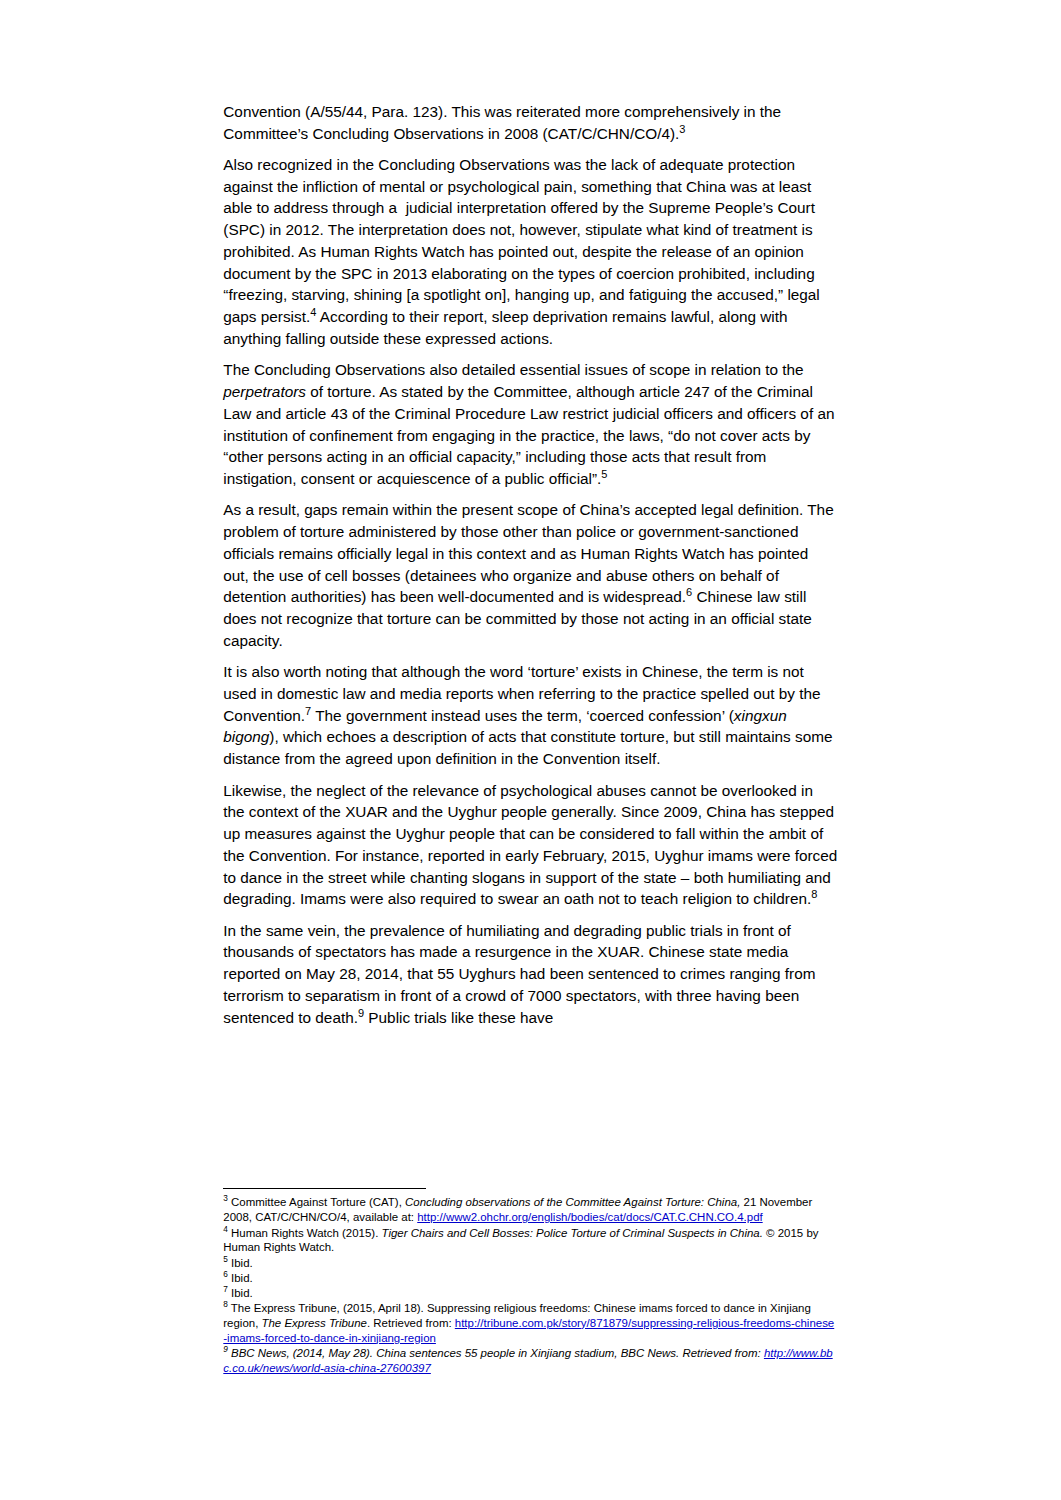Convention (A/55/44, Para. 123). This was reiterated more comprehensively in the Committee’s Concluding Observations in 2008 (CAT/C/CHN/CO/4).3
Also recognized in the Concluding Observations was the lack of adequate protection against the infliction of mental or psychological pain, something that China was at least able to address through a judicial interpretation offered by the Supreme People’s Court (SPC) in 2012. The interpretation does not, however, stipulate what kind of treatment is prohibited. As Human Rights Watch has pointed out, despite the release of an opinion document by the SPC in 2013 elaborating on the types of coercion prohibited, including “freezing, starving, shining [a spotlight on], hanging up, and fatiguing the accused,” legal gaps persist.4 According to their report, sleep deprivation remains lawful, along with anything falling outside these expressed actions.
The Concluding Observations also detailed essential issues of scope in relation to the perpetrators of torture. As stated by the Committee, although article 247 of the Criminal Law and article 43 of the Criminal Procedure Law restrict judicial officers and officers of an institution of confinement from engaging in the practice, the laws, “do not cover acts by “other persons acting in an official capacity,” including those acts that result from instigation, consent or acquiescence of a public official”.5
As a result, gaps remain within the present scope of China’s accepted legal definition. The problem of torture administered by those other than police or government-sanctioned officials remains officially legal in this context and as Human Rights Watch has pointed out, the use of cell bosses (detainees who organize and abuse others on behalf of detention authorities) has been well-documented and is widespread.6 Chinese law still does not recognize that torture can be committed by those not acting in an official state capacity.
It is also worth noting that although the word ‘torture’ exists in Chinese, the term is not used in domestic law and media reports when referring to the practice spelled out by the Convention.7 The government instead uses the term, ‘coerced confession’ (xingxun bigong), which echoes a description of acts that constitute torture, but still maintains some distance from the agreed upon definition in the Convention itself.
Likewise, the neglect of the relevance of psychological abuses cannot be overlooked in the context of the XUAR and the Uyghur people generally. Since 2009, China has stepped up measures against the Uyghur people that can be considered to fall within the ambit of the Convention. For instance, reported in early February, 2015, Uyghur imams were forced to dance in the street while chanting slogans in support of the state – both humiliating and degrading. Imams were also required to swear an oath not to teach religion to children.8
In the same vein, the prevalence of humiliating and degrading public trials in front of thousands of spectators has made a resurgence in the XUAR. Chinese state media reported on May 28, 2014, that 55 Uyghurs had been sentenced to crimes ranging from terrorism to separatism in front of a crowd of 7000 spectators, with three having been sentenced to death.9 Public trials like these have
3 Committee Against Torture (CAT), Concluding observations of the Committee Against Torture: China, 21 November 2008, CAT/C/CHN/CO/4, available at: http://www2.ohchr.org/english/bodies/cat/docs/CAT.C.CHN.CO.4.pdf
4 Human Rights Watch (2015). Tiger Chairs and Cell Bosses: Police Torture of Criminal Suspects in China. © 2015 by Human Rights Watch.
5 Ibid.
6 Ibid.
7 Ibid.
8 The Express Tribune, (2015, April 18). Suppressing religious freedoms: Chinese imams forced to dance in Xinjiang region, The Express Tribune. Retrieved from: http://tribune.com.pk/story/871879/suppressing-religious-freedoms-chinese-imams-forced-to-dance-in-xinjiang-region
9 BBC News, (2014, May 28). China sentences 55 people in Xinjiang stadium, BBC News. Retrieved from: http://www.bbc.co.uk/news/world-asia-china-27600397